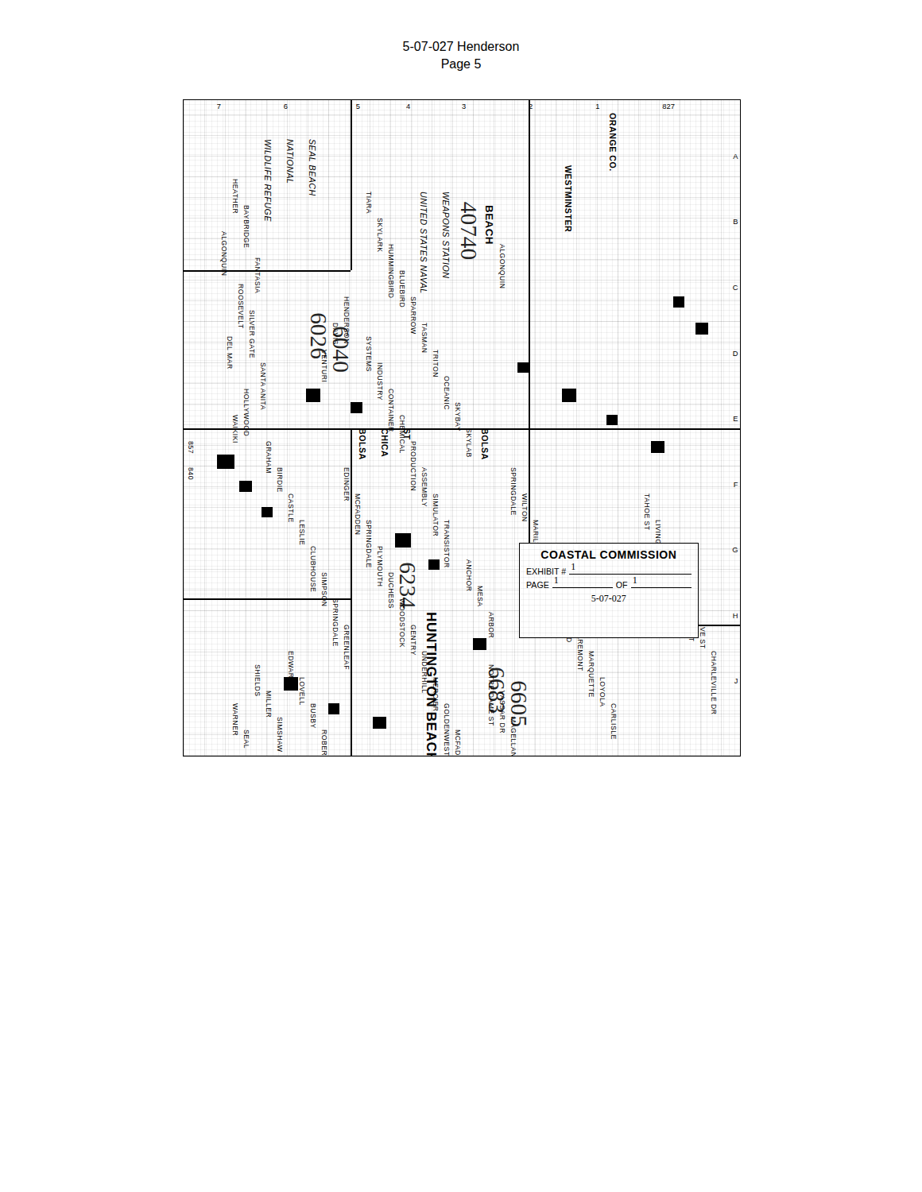5-07-027 Henderson Page 5
7 6 5 4 3 2 1 827 A B C D E F G H J ORANGE CO. SEAL BEACH NATIONAL WILDLIFE REFUGE UNITED STATES NAVAL WEAPONS STATION BEACH ALGONQUIN WESTMINSTER HEATHER BAYBRIDGE ALGONQUIN FANTASIA ROOSEVELT SILVER GATE DEL MAR SANTA ANITA HOLLYWOOD WAIKIKI GRAHAM BIRDIE CASTLE LESLIE CLUBHOUSE SIMPSON SPRINGDALE GREENLEAF TIARA SKYLARK HUMMINGBIRD BLUEBIRD SPARROW TASMAN TRITON OCEANIC SKYBAY SKYLAB BOLSA CHICA ST BOLSA EDINGER MCFADDEN SPRINGDALE PLYMOUTH DUCHESS WOODSTOCK GENTRY UNDERHILL MERCIER EDWARDS LOVELL BUSBY ROBERT SHIELDS MILLER SIMSHAW WARNER SEAL GOLDENWEST MCFADDEN SPRINGDALE WILTON MARILYN CHEROKEE BARBER SHERWOOD CLAREMONT MARQUETTE LOYOLA CARLISLE TAHOE ST LIVINGSTON YOSEMITE DR HESTHURST ST ILLINOIS ST IVE ST CHARLEVILLE DR NOTRE DAME ST VASSAR DR MAGELLAN ANCHOR MESA ARBOR ASSEMBLY SIMULATOR TRANSISTOR PRODUCTION CHEMICAL CONTAINER INDUSTRY SYSTEMS HENDERSON DAVIS VENTURI HUNTINGTON BEACH 40740 6026 6040 6234 6683 6605 857 840
COASTAL COMMISSION
EXHIBIT # 1
PAGE 1 OF 1
5-07-027